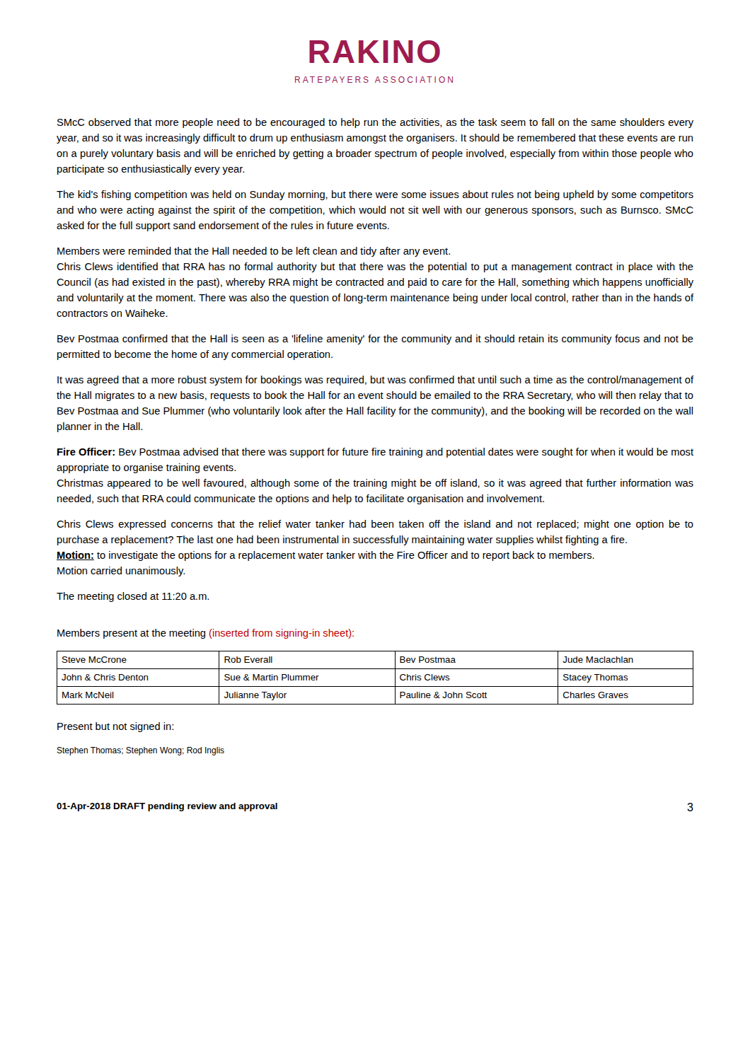RAKINO
RATEPAYERS ASSOCIATION
SMcC observed that more people need to be encouraged to help run the activities, as the task seem to fall on the same shoulders every year, and so it was increasingly difficult to drum up enthusiasm amongst the organisers. It should be remembered that these events are run on a purely voluntary basis and will be enriched by getting a broader spectrum of people involved, especially from within those people who participate so enthusiastically every year.
The kid's fishing competition was held on Sunday morning, but there were some issues about rules not being upheld by some competitors and who were acting against the spirit of the competition, which would not sit well with our generous sponsors, such as Burnsco. SMcC asked for the full support sand endorsement of the rules in future events.
Members were reminded that the Hall needed to be left clean and tidy after any event.
Chris Clews identified that RRA has no formal authority but that there was the potential to put a management contract in place with the Council (as had existed in the past), whereby RRA might be contracted and paid to care for the Hall, something which happens unofficially and voluntarily at the moment. There was also the question of long-term maintenance being under local control, rather than in the hands of contractors on Waiheke.
Bev Postmaa confirmed that the Hall is seen as a 'lifeline amenity' for the community and it should retain its community focus and not be permitted to become the home of any commercial operation.
It was agreed that a more robust system for bookings was required, but was confirmed that until such a time as the control/management of the Hall migrates to a new basis, requests to book the Hall for an event should be emailed to the RRA Secretary, who will then relay that to Bev Postmaa and Sue Plummer (who voluntarily look after the Hall facility for the community), and the booking will be recorded on the wall planner in the Hall.
Fire Officer: Bev Postmaa advised that there was support for future fire training and potential dates were sought for when it would be most appropriate to organise training events.
Christmas appeared to be well favoured, although some of the training might be off island, so it was agreed that further information was needed, such that RRA could communicate the options and help to facilitate organisation and involvement.
Chris Clews expressed concerns that the relief water tanker had been taken off the island and not replaced; might one option be to purchase a replacement? The last one had been instrumental in successfully maintaining water supplies whilst fighting a fire.
Motion: to investigate the options for a replacement water tanker with the Fire Officer and to report back to members.
Motion carried unanimously.
The meeting closed at 11:20 a.m.
Members present at the meeting (inserted from signing-in sheet):
| Steve McCrone | Rob Everall | Bev Postmaa | Jude Maclachlan |
| John & Chris Denton | Sue & Martin Plummer | Chris Clews | Stacey Thomas |
| Mark McNeil | Julianne Taylor | Pauline & John Scott | Charles Graves |
Present but not signed in:
Stephen Thomas; Stephen Wong; Rod Inglis
01-Apr-2018 DRAFT pending review and approval 3